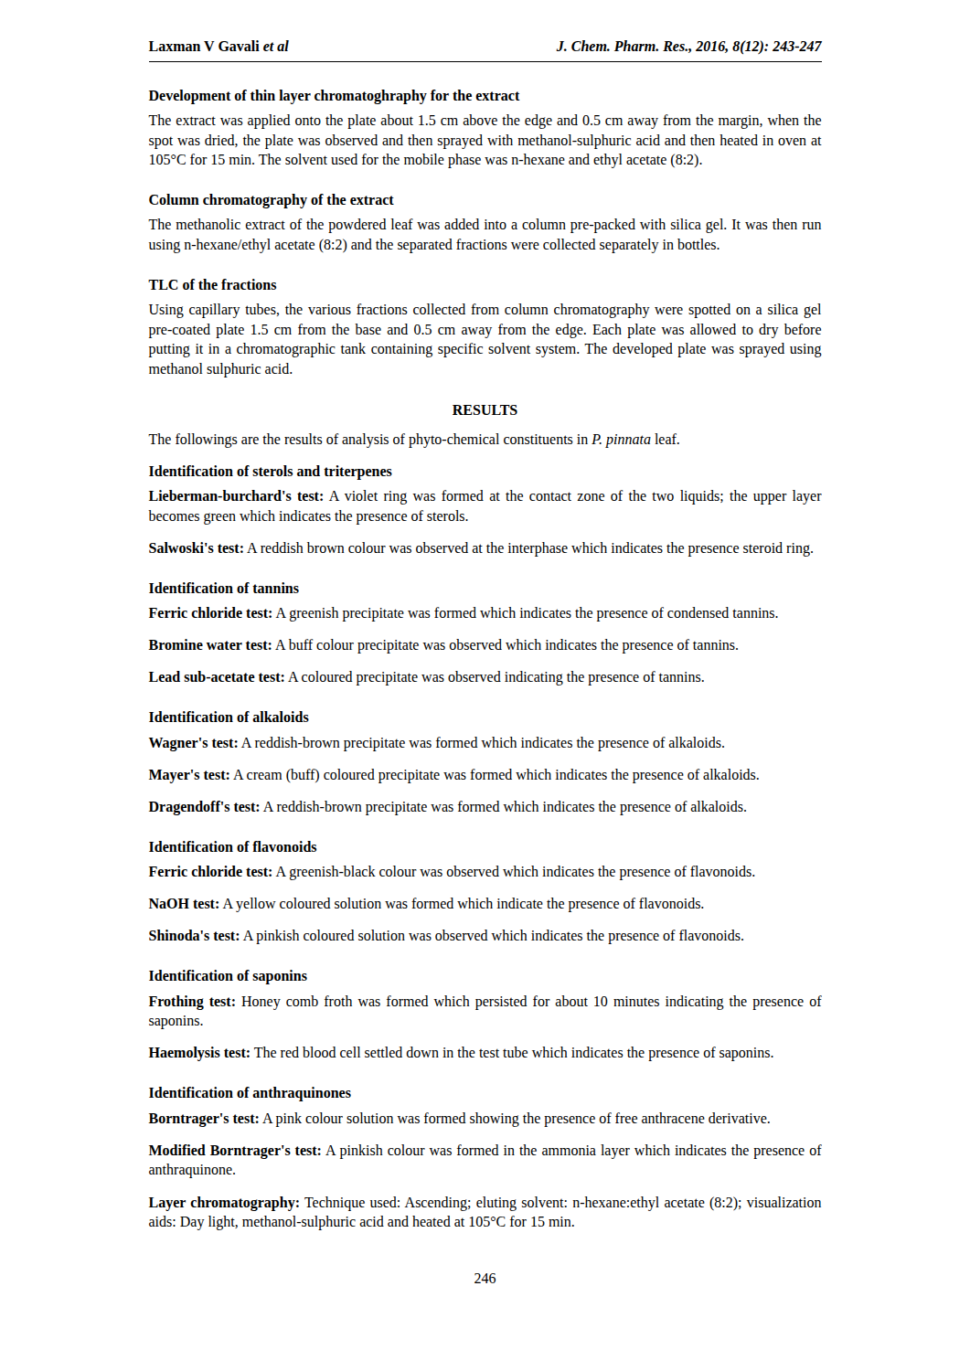Laxman V Gavali et al J. Chem. Pharm. Res., 2016, 8(12): 243-247
Development of thin layer chromatoghraphy for the extract
The extract was applied onto the plate about 1.5 cm above the edge and 0.5 cm away from the margin, when the spot was dried, the plate was observed and then sprayed with methanol-sulphuric acid and then heated in oven at 105°C for 15 min. The solvent used for the mobile phase was n-hexane and ethyl acetate (8:2).
Column chromatography of the extract
The methanolic extract of the powdered leaf was added into a column pre-packed with silica gel. It was then run using n-hexane/ethyl acetate (8:2) and the separated fractions were collected separately in bottles.
TLC of the fractions
Using capillary tubes, the various fractions collected from column chromatography were spotted on a silica gel pre-coated plate 1.5 cm from the base and 0.5 cm away from the edge. Each plate was allowed to dry before putting it in a chromatographic tank containing specific solvent system. The developed plate was sprayed using methanol sulphuric acid.
RESULTS
The followings are the results of analysis of phyto-chemical constituents in P. pinnata leaf.
Identification of sterols and triterpenes
Lieberman-burchard's test: A violet ring was formed at the contact zone of the two liquids; the upper layer becomes green which indicates the presence of sterols.
Salwoski's test: A reddish brown colour was observed at the interphase which indicates the presence steroid ring.
Identification of tannins
Ferric chloride test: A greenish precipitate was formed which indicates the presence of condensed tannins.
Bromine water test: A buff colour precipitate was observed which indicates the presence of tannins.
Lead sub-acetate test: A coloured precipitate was observed indicating the presence of tannins.
Identification of alkaloids
Wagner's test: A reddish-brown precipitate was formed which indicates the presence of alkaloids.
Mayer's test: A cream (buff) coloured precipitate was formed which indicates the presence of alkaloids.
Dragendoff's test: A reddish-brown precipitate was formed which indicates the presence of alkaloids.
Identification of flavonoids
Ferric chloride test: A greenish-black colour was observed which indicates the presence of flavonoids.
NaOH test: A yellow coloured solution was formed which indicate the presence of flavonoids.
Shinoda's test: A pinkish coloured solution was observed which indicates the presence of flavonoids.
Identification of saponins
Frothing test: Honey comb froth was formed which persisted for about 10 minutes indicating the presence of saponins.
Haemolysis test: The red blood cell settled down in the test tube which indicates the presence of saponins.
Identification of anthraquinones
Borntrager's test: A pink colour solution was formed showing the presence of free anthracene derivative.
Modified Borntrager's test: A pinkish colour was formed in the ammonia layer which indicates the presence of anthraquinone.
Layer chromatography: Technique used: Ascending; eluting solvent: n-hexane:ethyl acetate (8:2); visualization aids: Day light, methanol-sulphuric acid and heated at 105°C for 15 min.
246